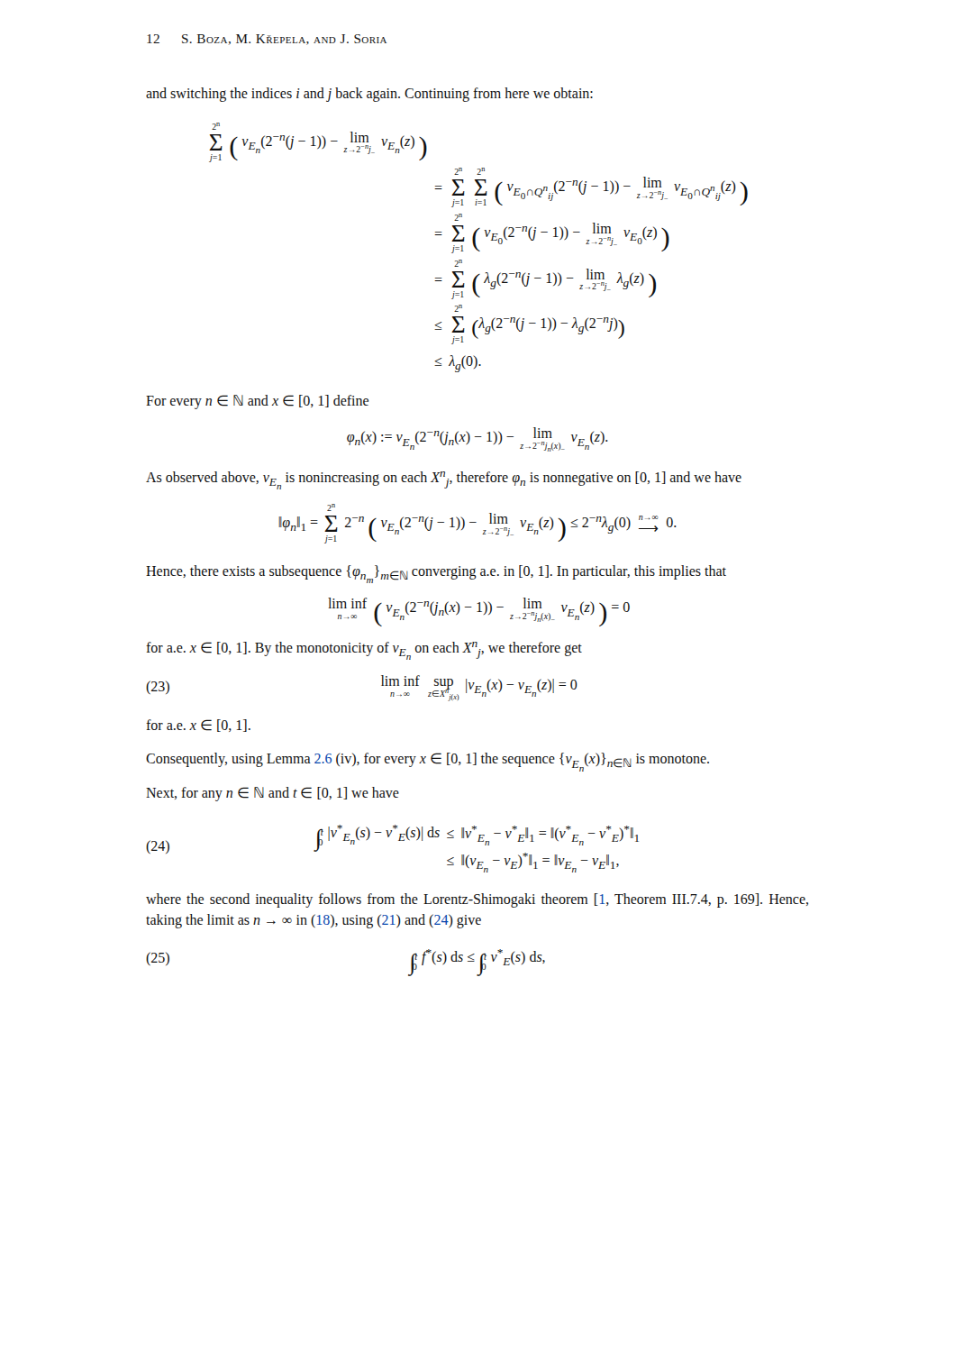12 S. Boza, M. Křepela, and J. Soria
and switching the indices i and j back again. Continuing from here we obtain:
| 2 n Σ j =1 ( v E n (2 − n ( j − 1)) − lim z →2 − n j − v E n ( z ) ) | | |
| | = | 2 n Σ j =1 2 n Σ i =1 ( v E 0 ∩ Q n ij (2 − n ( j − 1)) − lim z →2 − n j − v E 0 ∩ Q n ij ( z ) ) |
| | = | 2 n Σ j =1 ( v E 0 (2 − n ( j − 1)) − lim z →2 − n j − v E 0 ( z ) ) |
| | = | 2 n Σ j =1 ( λ g (2 − n ( j − 1)) − lim z →2 − n j − λ g ( z ) ) |
| | ≤ | 2 n Σ j =1 ( λ g (2 − n ( j − 1)) − λ g (2 − n j ) ) |
| | ≤ | λ g (0). |
For every n ∈ ℕ and x ∈ [0, 1] define
φn(x) := vEn(2−n(jn(x) − 1)) − lim z→2−njn(x)− vEn(z).
As observed above, vEn is nonincreasing on each Xnj, therefore φn is nonnegative on [0, 1] and we have
‖φn‖1 = 2n Σj=1 2−n ( vEn(2−n(j − 1)) − lim z→2−nj− vEn(z) ) ≤ 2−nλg(0) n→∞⟶ 0.
Hence, there exists a subsequence {φnm}m∈ℕ converging a.e. in [0, 1]. In particular, this implies that
lim inf n→∞ ( vEn(2−n(jn(x) − 1)) − lim z→2−njn(x)− vEn(z) ) = 0
for a.e. x ∈ [0, 1]. By the monotonicity of vEn on each Xnj, we therefore get
(23)
lim inf n→∞ sup z∈Xnj(x) |vEn(x) − vEn(z)| = 0
for a.e. x ∈ [0, 1].
Consequently, using Lemma 2.6 (iv), for every x ∈ [0, 1] the sequence {vEn(x)}n∈ℕ is monotone.
Next, for any n ∈ ℕ and t ∈ [0, 1] we have
(24)
| ∫ t 0 / v * E n ( s ) − v * E ( s )/ d s | ≤ | ‖ v * E n − v * E ‖ 1 = ‖( v * E n − v * E ) * ‖ 1 |
| | ≤ | ‖( v E n − v E ) * ‖ 1 = ‖ v E n − v E ‖ 1 , |
where the second inequality follows from the Lorentz-Shimogaki theorem [1, Theorem III.7.4, p. 169]. Hence, taking the limit as n → ∞ in (18), using (21) and (24) give
(25)
∫t 0 f*(s) ds ≤ ∫t 0 v*E(s) ds,